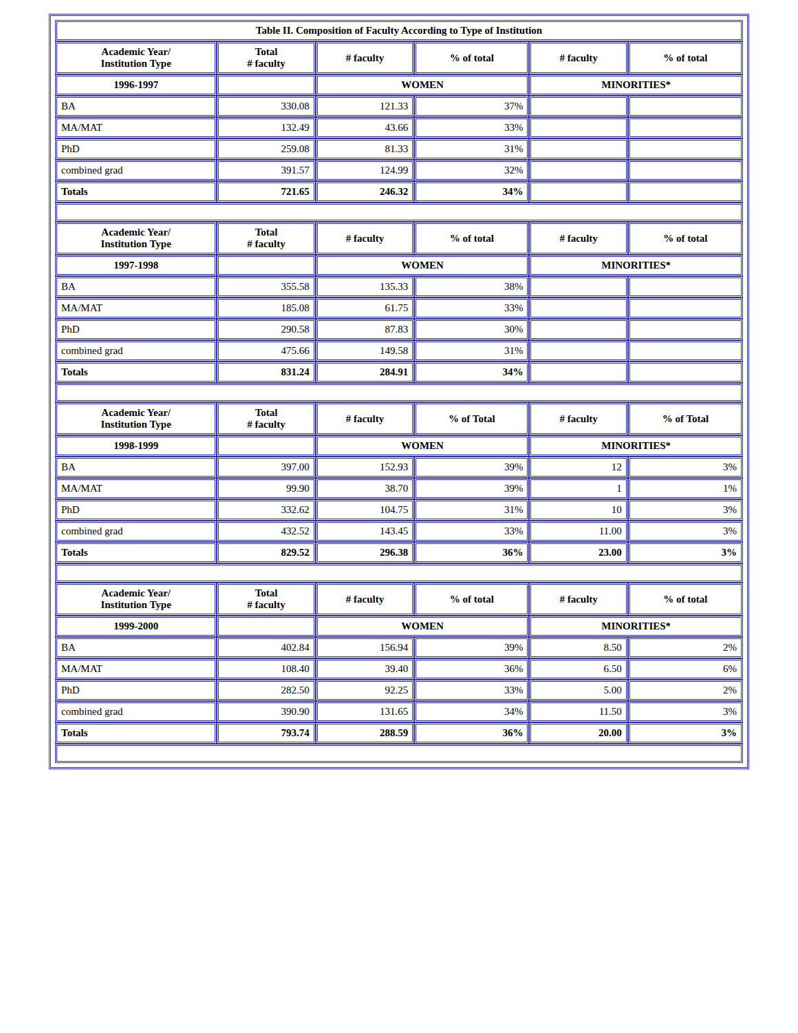| Table II. Composition of Faculty According to Type of Institution |
| Academic Year/ Institution Type | Total # faculty | # faculty | % of total | # faculty | % of total |
| 1996-1997 | | WOMEN | MINORITIES* |
| BA | 330.08 | 121.33 | 37% | | |
| MA/MAT | 132.49 | 43.66 | 33% | | |
| PhD | 259.08 | 81.33 | 31% | | |
| combined grad | 391.57 | 124.99 | 32% | | |
| Totals | 721.65 | 246.32 | 34% | | |
| Academic Year/ Institution Type | Total # faculty | # faculty | % of total | # faculty | % of total |
| 1997-1998 | | WOMEN | MINORITIES* |
| BA | 355.58 | 135.33 | 38% | | |
| MA/MAT | 185.08 | 61.75 | 33% | | |
| PhD | 290.58 | 87.83 | 30% | | |
| combined grad | 475.66 | 149.58 | 31% | | |
| Totals | 831.24 | 284.91 | 34% | | |
| Academic Year/ Institution Type | Total # faculty | # faculty | % of Total | # faculty | % of Total |
| 1998-1999 | | WOMEN | MINORITIES* |
| BA | 397.00 | 152.93 | 39% | 12 | 3% |
| MA/MAT | 99.90 | 38.70 | 39% | 1 | 1% |
| PhD | 332.62 | 104.75 | 31% | 10 | 3% |
| combined grad | 432.52 | 143.45 | 33% | 11.00 | 3% |
| Totals | 829.52 | 296.38 | 36% | 23.00 | 3% |
| Academic Year/ Institution Type | Total # faculty | # faculty | % of total | # faculty | % of total |
| 1999-2000 | | WOMEN | MINORITIES* |
| BA | 402.84 | 156.94 | 39% | 8.50 | 2% |
| MA/MAT | 108.40 | 39.40 | 36% | 6.50 | 6% |
| PhD | 282.50 | 92.25 | 33% | 5.00 | 2% |
| combined grad | 390.90 | 131.65 | 34% | 11.50 | 3% |
| Totals | 793.74 | 288.59 | 36% | 20.00 | 3% |